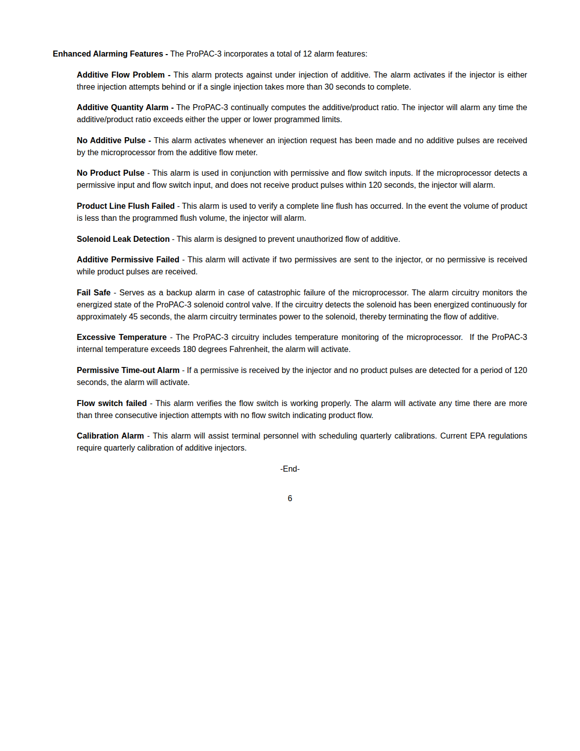Enhanced Alarming Features - The ProPAC-3 incorporates a total of 12 alarm features:
Additive Flow Problem - This alarm protects against under injection of additive. The alarm activates if the injector is either three injection attempts behind or if a single injection takes more than 30 seconds to complete.
Additive Quantity Alarm - The ProPAC-3 continually computes the additive/product ratio. The injector will alarm any time the additive/product ratio exceeds either the upper or lower programmed limits.
No Additive Pulse - This alarm activates whenever an injection request has been made and no additive pulses are received by the microprocessor from the additive flow meter.
No Product Pulse - This alarm is used in conjunction with permissive and flow switch inputs. If the microprocessor detects a permissive input and flow switch input, and does not receive product pulses within 120 seconds, the injector will alarm.
Product Line Flush Failed - This alarm is used to verify a complete line flush has occurred. In the event the volume of product is less than the programmed flush volume, the injector will alarm.
Solenoid Leak Detection - This alarm is designed to prevent unauthorized flow of additive.
Additive Permissive Failed - This alarm will activate if two permissives are sent to the injector, or no permissive is received while product pulses are received.
Fail Safe - Serves as a backup alarm in case of catastrophic failure of the microprocessor. The alarm circuitry monitors the energized state of the ProPAC-3 solenoid control valve. If the circuitry detects the solenoid has been energized continuously for approximately 45 seconds, the alarm circuitry terminates power to the solenoid, thereby terminating the flow of additive.
Excessive Temperature - The ProPAC-3 circuitry includes temperature monitoring of the microprocessor. If the ProPAC-3 internal temperature exceeds 180 degrees Fahrenheit, the alarm will activate.
Permissive Time-out Alarm - If a permissive is received by the injector and no product pulses are detected for a period of 120 seconds, the alarm will activate.
Flow switch failed - This alarm verifies the flow switch is working properly. The alarm will activate any time there are more than three consecutive injection attempts with no flow switch indicating product flow.
Calibration Alarm - This alarm will assist terminal personnel with scheduling quarterly calibrations. Current EPA regulations require quarterly calibration of additive injectors.
-End-
6